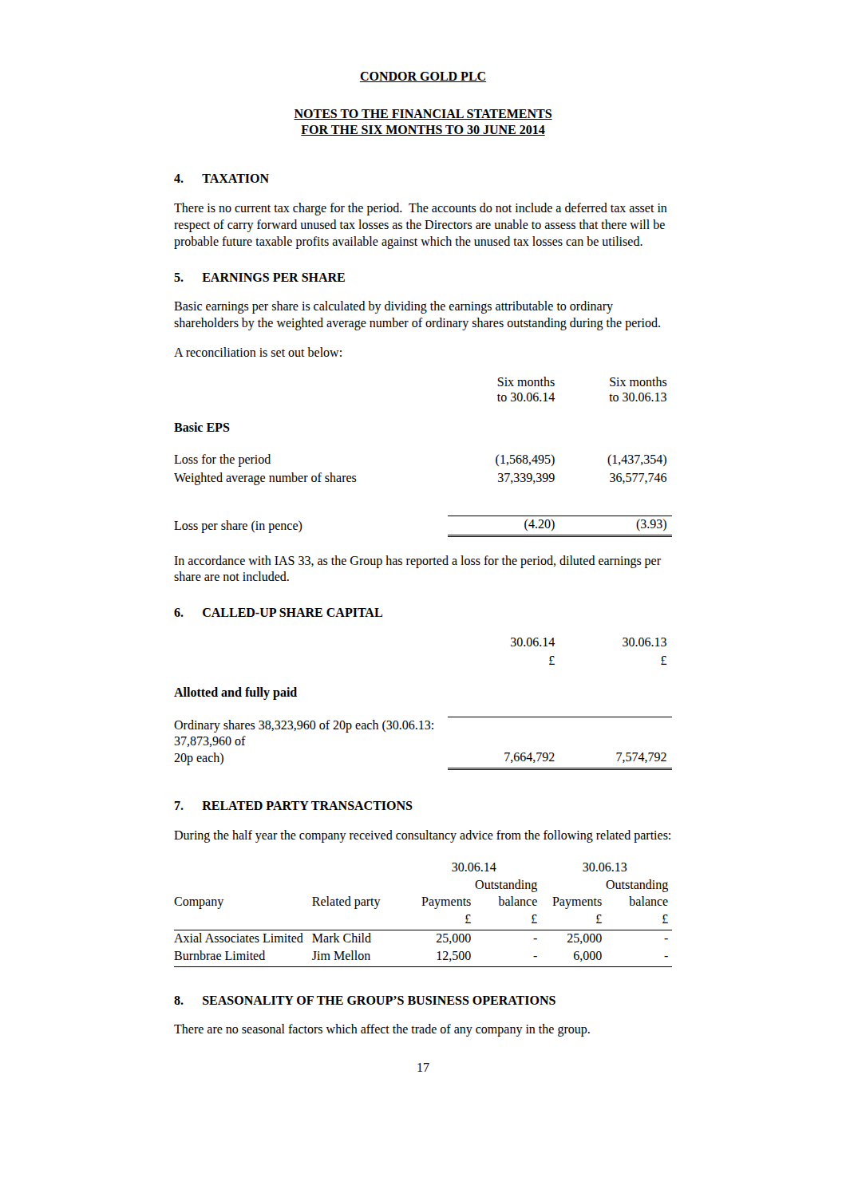CONDOR GOLD PLC
NOTES TO THE FINANCIAL STATEMENTS
FOR THE SIX MONTHS TO 30 JUNE 2014
4. TAXATION
There is no current tax charge for the period. The accounts do not include a deferred tax asset in respect of carry forward unused tax losses as the Directors are unable to assess that there will be probable future taxable profits available against which the unused tax losses can be utilised.
5. EARNINGS PER SHARE
Basic earnings per share is calculated by dividing the earnings attributable to ordinary shareholders by the weighted average number of ordinary shares outstanding during the period.
A reconciliation is set out below:
| | Six months to 30.06.14 | Six months to 30.06.13 |
| Basic EPS | | |
| Loss for the period | (1,568,495) | (1,437,354) |
| Weighted average number of shares | 37,339,399 | 36,577,746 |
| Loss per share (in pence) | (4.20) | (3.93) |
In accordance with IAS 33, as the Group has reported a loss for the period, diluted earnings per share are not included.
6. CALLED-UP SHARE CAPITAL
| | 30.06.14 | 30.06.13 |
| | £ | £ |
| Allotted and fully paid | | |
| Ordinary shares 38,323,960 of 20p each (30.06.13: 37,873,960 of 20p each) | 7,664,792 | 7,574,792 |
7. RELATED PARTY TRANSACTIONS
During the half year the company received consultancy advice from the following related parties:
| | | 30.06.14 | 30.06.13 |
| Company | Related party | Payments | Outstanding balance | Payments | Outstanding balance |
| | | £ | £ | £ | £ |
| Axial Associates Limited | Mark Child | 25,000 | - | 25,000 | - |
| Burnbrae Limited | Jim Mellon | 12,500 | - | 6,000 | - |
8. SEASONALITY OF THE GROUP’S BUSINESS OPERATIONS
There are no seasonal factors which affect the trade of any company in the group.
17